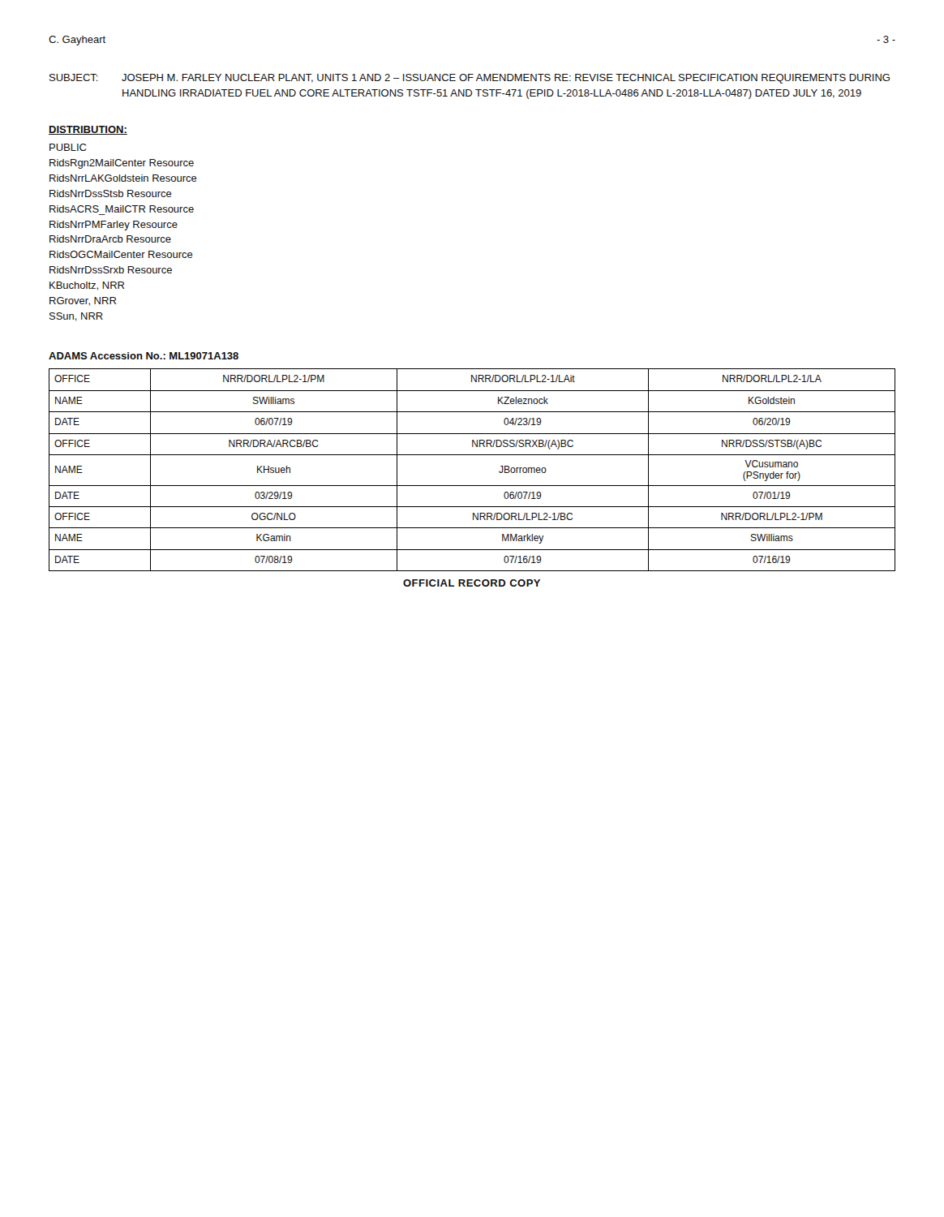C. Gayheart - 3 -
SUBJECT:
JOSEPH M. FARLEY NUCLEAR PLANT, UNITS 1 AND 2 – ISSUANCE OF AMENDMENTS RE: REVISE TECHNICAL SPECIFICATION REQUIREMENTS DURING HANDLING IRRADIATED FUEL AND CORE ALTERATIONS TSTF-51 AND TSTF-471 (EPID L-2018-LLA-0486 AND L-2018-LLA-0487) DATED JULY 16, 2019
DISTRIBUTION:
PUBLIC
RidsRgn2MailCenter Resource
RidsNrrLAKGoldstein Resource
RidsNrrDssStsb Resource
RidsACRS_MailCTR Resource
RidsNrrPMFarley Resource
RidsNrrDraArcb Resource
RidsOGCMailCenter Resource
RidsNrrDssSrxb Resource
KBucholtz, NRR
RGrover, NRR
SSun, NRR
ADAMS Accession No.: ML19071A138
| OFFICE | NRR/DORL/LPL2-1/PM | NRR/DORL/LPL2-1/LAit | NRR/DORL/LPL2-1/LA |
| NAME | SWilliams | KZeleznock | KGoldstein |
| DATE | 06/07/19 | 04/23/19 | 06/20/19 |
| OFFICE | NRR/DRA/ARCB/BC | NRR/DSS/SRXB/(A)BC | NRR/DSS/STSB/(A)BC |
| NAME | KHsueh | JBorromeo | VCusumano (PSnyder for) |
| DATE | 03/29/19 | 06/07/19 | 07/01/19 |
| OFFICE | OGC/NLO | NRR/DORL/LPL2-1/BC | NRR/DORL/LPL2-1/PM |
| NAME | KGamin | MMarkley | SWilliams |
| DATE | 07/08/19 | 07/16/19 | 07/16/19 |
OFFICIAL RECORD COPY